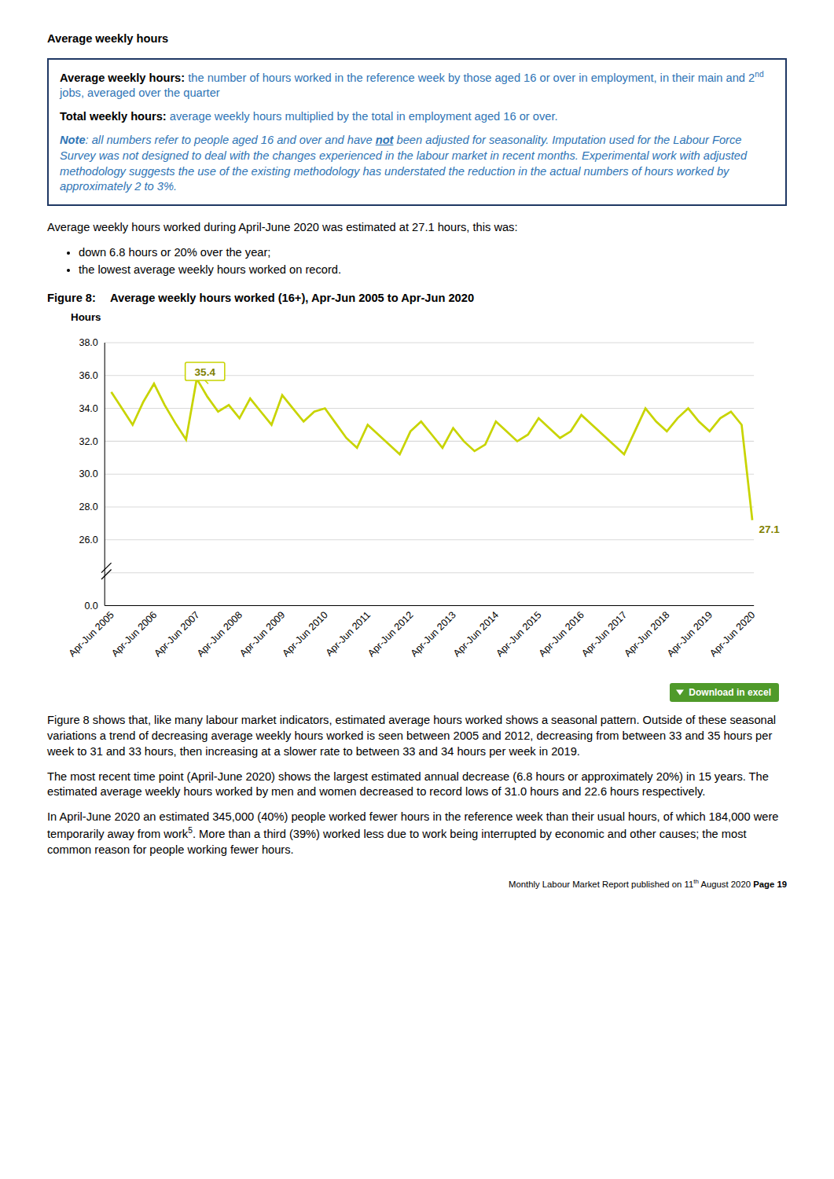Average weekly hours
Average weekly hours: the number of hours worked in the reference week by those aged 16 or over in employment, in their main and 2nd jobs, averaged over the quarter
Total weekly hours: average weekly hours multiplied by the total in employment aged 16 or over.
Note: all numbers refer to people aged 16 and over and have not been adjusted for seasonality. Imputation used for the Labour Force Survey was not designed to deal with the changes experienced in the labour market in recent months. Experimental work with adjusted methodology suggests the use of the existing methodology has understated the reduction in the actual numbers of hours worked by approximately 2 to 3%.
Average weekly hours worked during April-June 2020 was estimated at 27.1 hours, this was:
down 6.8 hours or 20% over the year;
the lowest average weekly hours worked on record.
Figure 8: Average weekly hours worked (16+), Apr-Jun 2005 to Apr-Jun 2020
Hours
38.0 36.0 34.0 32.0 30.0 28.0 26.0 0.0 35.4 27.1 Apr-Jun 2005 Apr-Jun 2006 Apr-Jun 2007 Apr-Jun 2008 Apr-Jun 2009 Apr-Jun 2010 Apr-Jun 2011 Apr-Jun 2012 Apr-Jun 2013 Apr-Jun 2014 Apr-Jun 2015 Apr-Jun 2016 Apr-Jun 2017 Apr-Jun 2018 Apr-Jun 2019 Apr-Jun 2020
Download in excel
Figure 8 shows that, like many labour market indicators, estimated average hours worked shows a seasonal pattern. Outside of these seasonal variations a trend of decreasing average weekly hours worked is seen between 2005 and 2012, decreasing from between 33 and 35 hours per week to 31 and 33 hours, then increasing at a slower rate to between 33 and 34 hours per week in 2019.
The most recent time point (April-June 2020) shows the largest estimated annual decrease (6.8 hours or approximately 20%) in 15 years. The estimated average weekly hours worked by men and women decreased to record lows of 31.0 hours and 22.6 hours respectively.
In April-June 2020 an estimated 345,000 (40%) people worked fewer hours in the reference week than their usual hours, of which 184,000 were temporarily away from work5. More than a third (39%) worked less due to work being interrupted by economic and other causes; the most common reason for people working fewer hours.
Monthly Labour Market Report published on 11th August 2020 Page 19